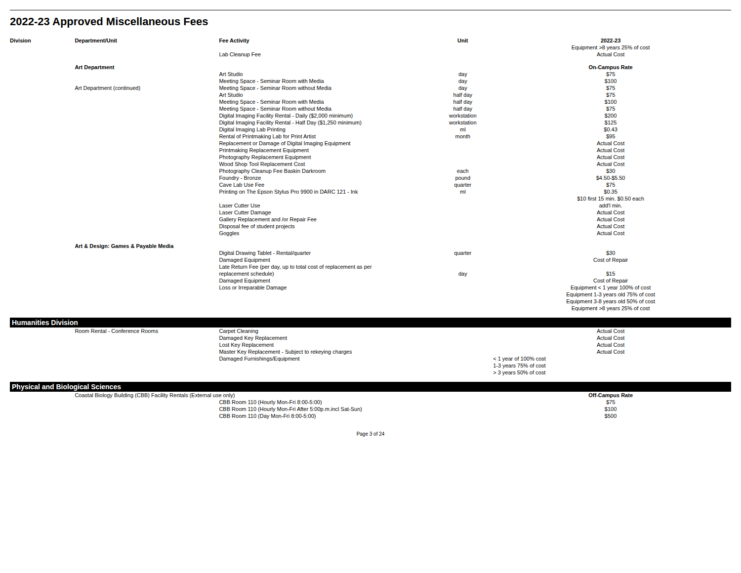2022-23 Approved Miscellaneous Fees
| Division | Department/Unit | Fee Activity | Unit | 2022-23 |
| --- | --- | --- | --- | --- |
| | | | | Equipment >8 years 25% of cost |
| | | Lab Cleanup Fee | | Actual Cost |
| | Art Department | | | On-Campus Rate |
| | | Art Studio | day | $75 |
| | | Meeting Space - Seminar Room with Media | day | $100 |
| | Art Department (continued) | Meeting Space - Seminar Room without Media | day | $75 |
| | | Art Studio | half day | $75 |
| | | Meeting Space - Seminar Room with Media | half day | $100 |
| | | Meeting Space - Seminar Room without Media | half day | $75 |
| | | Digital Imaging Facility Rental - Daily ($2,000 minimum) | workstation | $200 |
| | | Digital Imaging Facility Rental - Half Day ($1,250 minimum) | workstation | $125 |
| | | Digital Imaging Lab Printing | ml | $0.43 |
| | | Rental of Printmaking Lab for Print Artist | month | $95 |
| | | Replacement or Damage of Digital Imaging Equipment | | Actual Cost |
| | | Printmaking Replacement Equipment | | Actual Cost |
| | | Photography Replacement Equipment | | Actual Cost |
| | | Wood Shop Tool Replacement Cost | | Actual Cost |
| | | Photography Cleanup Fee Baskin Darkroom | each | $30 |
| | | Foundry - Bronze | pound | $4.50-$5.50 |
| | | Cave Lab Use Fee | quarter | $75 |
| | | Printing on The Epson Stylus Pro 9900 in DARC 121 - Ink | ml | $0.35 |
| | | | | $10 first 15 min. $0.50 each |
| | | Laser Cutter Use | | add'l min. |
| | | Laser Cutter Damage | | Actual Cost |
| | | Gallery Replacement and /or Repair Fee | | Actual Cost |
| | | Disposal fee of student projects | | Actual Cost |
| | | Goggles | | Actual Cost |
| | Art & Design: Games & Payable Media | | | |
| | | Digital Drawing Tablet - Rental/quarter | quarter | $30 |
| | | Damaged Equipment | | Cost of Repair |
| | | Late Return Fee (per day, up to total cost of replacement as per | | |
| | | replacement schedule) | day | $15 |
| | | Damaged Equipment | | Cost of Repair |
| | | Loss or Irreparable Damage | | Equipment < 1 year 100% of cost |
| | | | | Equipment 1-3 years old 75% of cost |
| | | | | Equipment 3-8 years old 50% of cost |
| | | | | Equipment >8 years 25% of cost |
| Humanities Division |
| | Room Rental - Conference Rooms | Carpet Cleaning | | Actual Cost |
| | | Damaged Key Replacement | | Actual Cost |
| | | Lost Key Replacement | | Actual Cost |
| | | Master Key Replacement - Subject to rekeying charges | | Actual Cost |
| | | Damaged Furnishings/Equipment | | < 1 year of 100% cost |
| | | | | 1-3 years 75% of cost |
| | | | | > 3 years 50% of cost |
| Physical and Biological Sciences |
| | Coastal Biology Building (CBB) Facility Rentals (External use only) | | Off-Campus Rate |
| | | CBB Room 110 (Hourly Mon-Fri 8:00-5:00) | | $75 |
| | | CBB Room 110 (Hourly Mon-Fri After 5:00p.m.incl Sat-Sun) | | $100 |
| | | CBB Room 110 (Day Mon-Fri 8:00-5:00) | | $500 |
Page 3 of 24